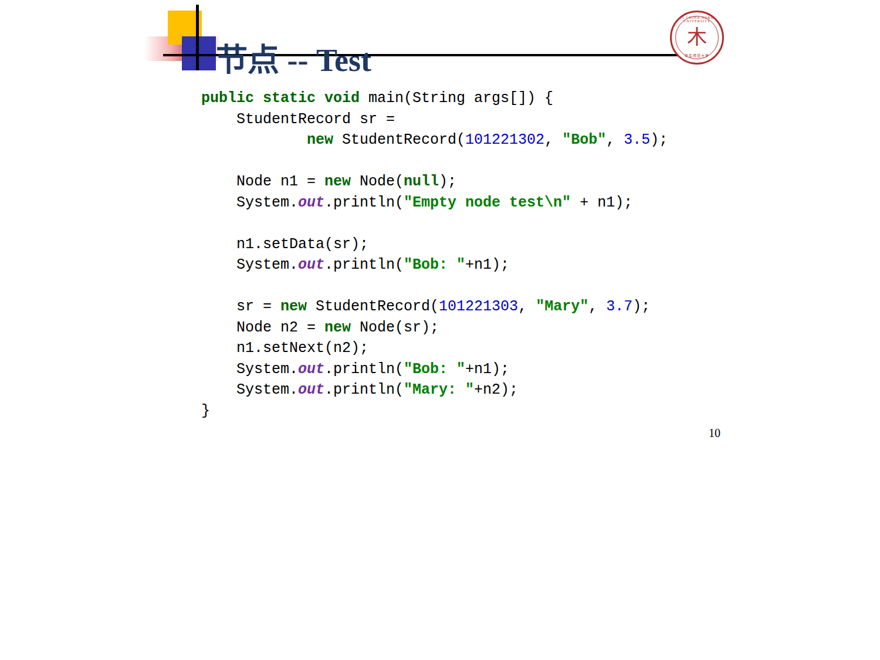节点 -- Test
EAST CHINA NORMAL UNIVERSITY
木
华东师范大学
public static void main(String args[]) {
    StudentRecord sr =
            new StudentRecord(101221302, "Bob", 3.5);

    Node n1 = new Node(null);
    System.out.println("Empty node test\n" + n1);

    n1.setData(sr);
    System.out.println("Bob: "+n1);

    sr = new StudentRecord(101221303, "Mary", 3.7);
    Node n2 = new Node(sr);
    n1.setNext(n2);
    System.out.println("Bob: "+n1);
    System.out.println("Mary: "+n2);
}
10